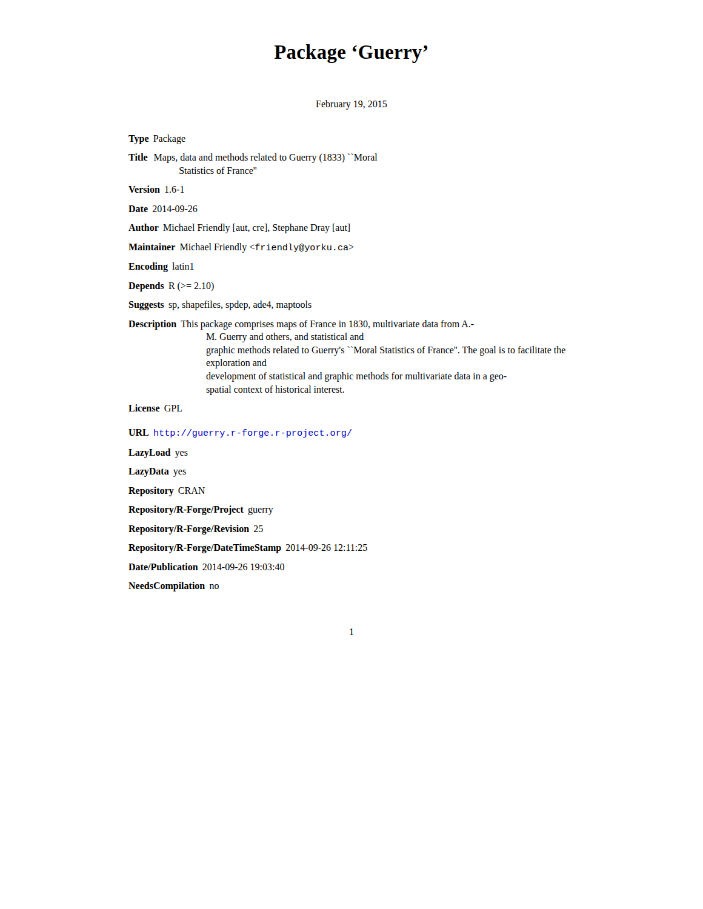Package ‘Guerry’
February 19, 2015
Type
Package
Title
Maps, data and methods related to Guerry (1833) ``Moral
Statistics of France''
Version
1.6-1
Date
2014-09-26
Author
Michael Friendly [aut, cre], Stephane Dray [aut]
Maintainer
Michael Friendly <friendly@yorku.ca>
Encoding
latin1
Depends
R (>= 2.10)
Suggests
sp, shapefiles, spdep, ade4, maptools
Description
This package comprises maps of France in 1830, multivariate data from A.- M. Guerry and others, and statistical and graphic methods related to Guerry's ``Moral Statistics of France''. The goal is to facilitate the exploration and development of statistical and graphic methods for multivariate data in a geo- spatial context of historical interest.
License
GPL
URL
http://guerry.r-forge.r-project.org/
LazyLoad
yes
LazyData
yes
Repository
CRAN
Repository/R-Forge/Project
guerry
Repository/R-Forge/Revision
25
Repository/R-Forge/DateTimeStamp
2014-09-26 12:11:25
Date/Publication
2014-09-26 19:03:40
NeedsCompilation
no
1